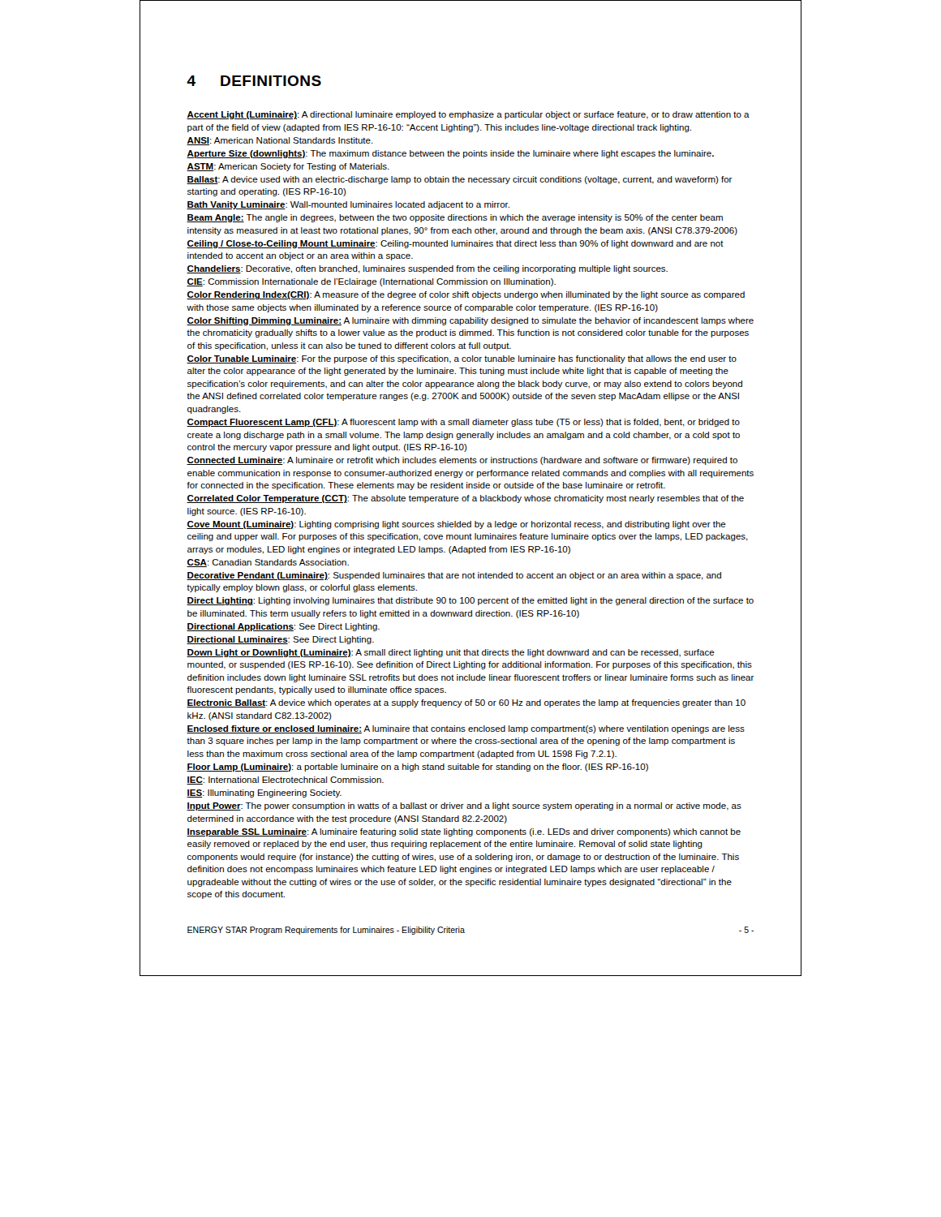4 DEFINITIONS
Accent Light (Luminaire): A directional luminaire employed to emphasize a particular object or surface feature, or to draw attention to a part of the field of view (adapted from IES RP-16-10: “Accent Lighting”). This includes line-voltage directional track lighting.
ANSI: American National Standards Institute.
Aperture Size (downlights): The maximum distance between the points inside the luminaire where light escapes the luminaire.
ASTM: American Society for Testing of Materials.
Ballast: A device used with an electric-discharge lamp to obtain the necessary circuit conditions (voltage, current, and waveform) for starting and operating. (IES RP-16-10)
Bath Vanity Luminaire: Wall-mounted luminaires located adjacent to a mirror.
Beam Angle: The angle in degrees, between the two opposite directions in which the average intensity is 50% of the center beam intensity as measured in at least two rotational planes, 90° from each other, around and through the beam axis. (ANSI C78.379-2006)
Ceiling / Close-to-Ceiling Mount Luminaire: Ceiling-mounted luminaires that direct less than 90% of light downward and are not intended to accent an object or an area within a space.
Chandeliers: Decorative, often branched, luminaires suspended from the ceiling incorporating multiple light sources.
CIE: Commission Internationale de l’Eclairage (International Commission on Illumination).
Color Rendering Index(CRI): A measure of the degree of color shift objects undergo when illuminated by the light source as compared with those same objects when illuminated by a reference source of comparable color temperature. (IES RP-16-10)
Color Shifting Dimming Luminaire: A luminaire with dimming capability designed to simulate the behavior of incandescent lamps where the chromaticity gradually shifts to a lower value as the product is dimmed. This function is not considered color tunable for the purposes of this specification, unless it can also be tuned to different colors at full output.
Color Tunable Luminaire: For the purpose of this specification, a color tunable luminaire has functionality that allows the end user to alter the color appearance of the light generated by the luminaire. This tuning must include white light that is capable of meeting the specification’s color requirements, and can alter the color appearance along the black body curve, or may also extend to colors beyond the ANSI defined correlated color temperature ranges (e.g. 2700K and 5000K) outside of the seven step MacAdam ellipse or the ANSI quadrangles.
Compact Fluorescent Lamp (CFL): A fluorescent lamp with a small diameter glass tube (T5 or less) that is folded, bent, or bridged to create a long discharge path in a small volume. The lamp design generally includes an amalgam and a cold chamber, or a cold spot to control the mercury vapor pressure and light output. (IES RP-16-10)
Connected Luminaire: A luminaire or retrofit which includes elements or instructions (hardware and software or firmware) required to enable communication in response to consumer-authorized energy or performance related commands and complies with all requirements for connected in the specification. These elements may be resident inside or outside of the base luminaire or retrofit.
Correlated Color Temperature (CCT): The absolute temperature of a blackbody whose chromaticity most nearly resembles that of the light source. (IES RP-16-10).
Cove Mount (Luminaire): Lighting comprising light sources shielded by a ledge or horizontal recess, and distributing light over the ceiling and upper wall. For purposes of this specification, cove mount luminaires feature luminaire optics over the lamps, LED packages, arrays or modules, LED light engines or integrated LED lamps. (Adapted from IES RP-16-10)
CSA: Canadian Standards Association.
Decorative Pendant (Luminaire): Suspended luminaires that are not intended to accent an object or an area within a space, and typically employ blown glass, or colorful glass elements.
Direct Lighting: Lighting involving luminaires that distribute 90 to 100 percent of the emitted light in the general direction of the surface to be illuminated. This term usually refers to light emitted in a downward direction. (IES RP-16-10)
Directional Applications: See Direct Lighting.
Directional Luminaires: See Direct Lighting.
Down Light or Downlight (Luminaire): A small direct lighting unit that directs the light downward and can be recessed, surface mounted, or suspended (IES RP-16-10). See definition of Direct Lighting for additional information. For purposes of this specification, this definition includes down light luminaire SSL retrofits but does not include linear fluorescent troffers or linear luminaire forms such as linear fluorescent pendants, typically used to illuminate office spaces.
Electronic Ballast: A device which operates at a supply frequency of 50 or 60 Hz and operates the lamp at frequencies greater than 10 kHz. (ANSI standard C82.13-2002)
Enclosed fixture or enclosed luminaire: A luminaire that contains enclosed lamp compartment(s) where ventilation openings are less than 3 square inches per lamp in the lamp compartment or where the cross-sectional area of the opening of the lamp compartment is less than the maximum cross sectional area of the lamp compartment (adapted from UL 1598 Fig 7.2.1).
Floor Lamp (Luminaire): a portable luminaire on a high stand suitable for standing on the floor. (IES RP-16-10)
IEC: International Electrotechnical Commission.
IES: Illuminating Engineering Society.
Input Power: The power consumption in watts of a ballast or driver and a light source system operating in a normal or active mode, as determined in accordance with the test procedure (ANSI Standard 82.2-2002)
Inseparable SSL Luminaire: A luminaire featuring solid state lighting components (i.e. LEDs and driver components) which cannot be easily removed or replaced by the end user, thus requiring replacement of the entire luminaire. Removal of solid state lighting components would require (for instance) the cutting of wires, use of a soldering iron, or damage to or destruction of the luminaire. This definition does not encompass luminaires which feature LED light engines or integrated LED lamps which are user replaceable / upgradeable without the cutting of wires or the use of solder, or the specific residential luminaire types designated “directional” in the scope of this document.
ENERGY STAR Program Requirements for Luminaires - Eligibility Criteria
- 5 -